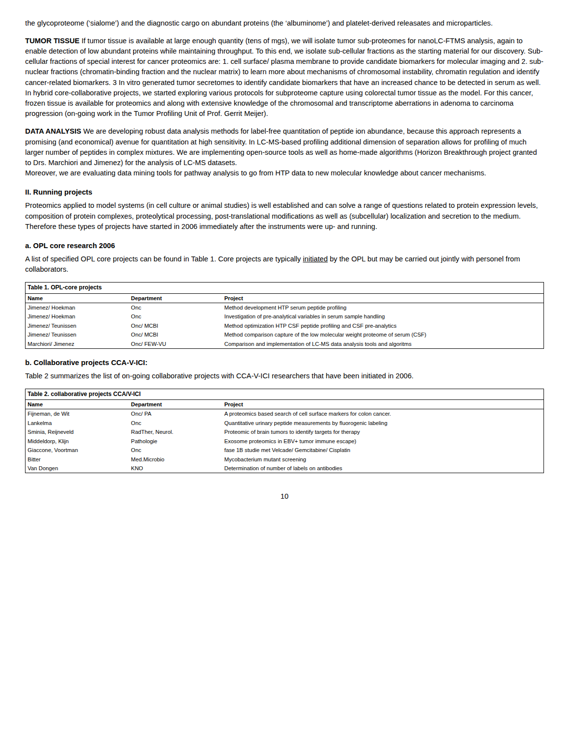the glycoproteome (‘sialome’) and the diagnostic cargo on abundant proteins (the ‘albuminome’) and platelet-derived releasates and microparticles.
TUMOR TISSUE If tumor tissue is available at large enough quantity (tens of mgs), we will isolate tumor sub-proteomes for nanoLC-FTMS analysis, again to enable detection of low abundant proteins while maintaining throughput. To this end, we isolate sub-cellular fractions as the starting material for our discovery. Sub-cellular fractions of special interest for cancer proteomics are: 1. cell surface/ plasma membrane to provide candidate biomarkers for molecular imaging and 2. sub-nuclear fractions (chromatin-binding fraction and the nuclear matrix) to learn more about mechanisms of chromosomal instability, chromatin regulation and identify cancer-related biomarkers. 3 In vitro generated tumor secretomes to identify candidate biomarkers that have an increased chance to be detected in serum as well.
In hybrid core-collaborative projects, we started exploring various protocols for subproteome capture using colorectal tumor tissue as the model. For this cancer, frozen tissue is available for proteomics and along with extensive knowledge of the chromosomal and transcriptome aberrations in adenoma to carcinoma progression (on-going work in the Tumor Profiling Unit of Prof. Gerrit Meijer).
DATA ANALYSIS We are developing robust data analysis methods for label-free quantitation of peptide ion abundance, because this approach represents a promising (and economical) avenue for quantitation at high sensitivity. In LC-MS-based profiling additional dimension of separation allows for profiling of much larger number of peptides in complex mixtures. We are implementing open-source tools as well as home-made algorithms (Horizon Breakthrough project granted to Drs. Marchiori and Jimenez) for the analysis of LC-MS datasets.
Moreover, we are evaluating data mining tools for pathway analysis to go from HTP data to new molecular knowledge about cancer mechanisms.
II. Running projects
Proteomics applied to model systems (in cell culture or animal studies) is well established and can solve a range of questions related to protein expression levels, composition of protein complexes, proteolytical processing, post-translational modifications as well as (subcellular) localization and secretion to the medium. Therefore these types of projects have started in 2006 immediately after the instruments were up- and running.
a. OPL core research 2006
A list of specified OPL core projects can be found in Table 1. Core projects are typically initiated by the OPL but may be carried out jointly with personel from collaborators.
Table 1. OPL-core projects
| Name | Department | Project |
| --- | --- | --- |
| Jimenez/ Hoekman | Onc | Method development HTP serum peptide profiling |
| Jimenez/ Hoekman | Onc | Investigation of pre-analytical variables in serum sample handling |
| Jimenez/ Teunissen | Onc/ MCBI | Method optimization HTP CSF peptide profiling and CSF pre-analytics |
| Jimenez/ Teunissen | Onc/ MCBI | Method comparison capture of the low molecular weight proteome of serum (CSF) |
| Marchiori/ Jimenez | Onc/ FEW-VU | Comparison and implementation of LC-MS data analysis tools and algoritms |
b. Collaborative projects CCA-V-ICI:
Table 2 summarizes the list of on-going collaborative projects with CCA-V-ICI researchers that have been initiated in 2006.
Table 2. collaborative projects CCA/V-ICI
| Name | Department | Project |
| --- | --- | --- |
| Fijneman, de Wit | Onc/ PA | A proteomics based search of cell surface markers for colon cancer. |
| Lankelma | Onc | Quantitative urinary peptide measurements by fluorogenic labeling |
| Sminia, Reijneveld | RadTher, Neurol. | Proteomic of brain tumors to identify targets for therapy |
| Middeldorp, Klijn | Pathologie | Exosome proteomics in EBV+ tumor immune escape) |
| Giaccone, Voortman | Onc | fase 1B studie met Velcade/ Gemcitabine/ Cisplatin |
| Bitter | Med.Microbio | Mycobacterium mutant screening |
| Van Dongen | KNO | Determination of number of labels on antibodies |
10